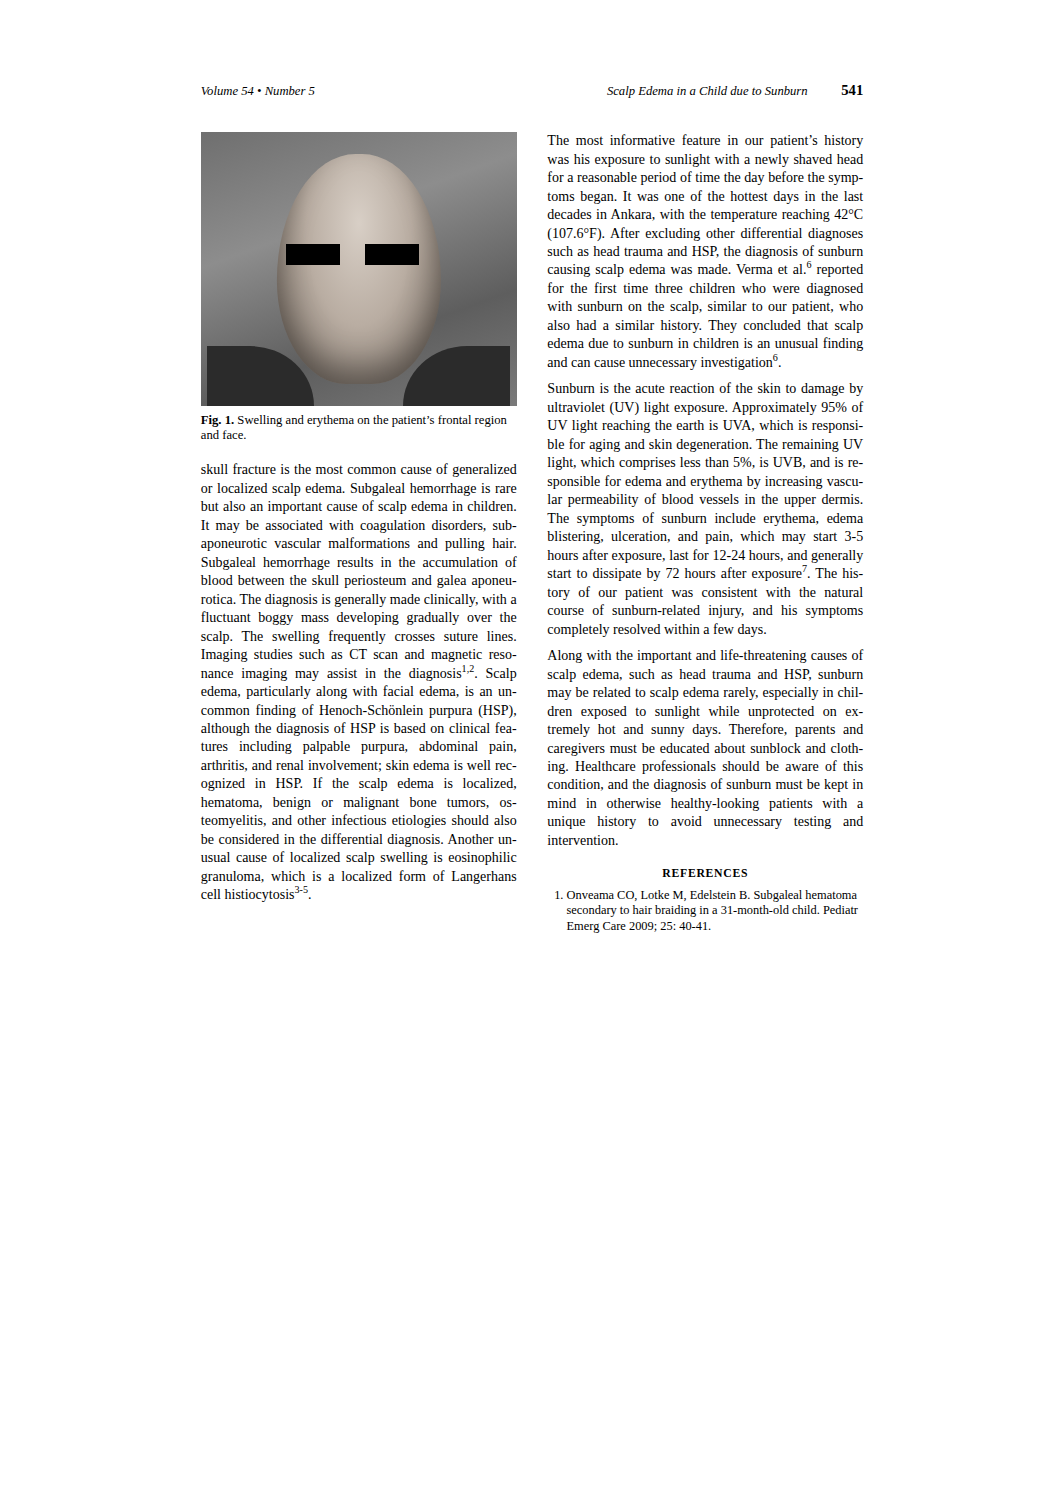Volume 54 • Number 5
Scalp Edema in a Child due to Sunburn 541
Fig. 1. Swelling and erythema on the patient’s frontal region and face.
skull fracture is the most common cause of generalized or localized scalp edema. Subgaleal hemorrhage is rare but also an important cause of scalp edema in children. It may be associated with coagulation disorders, subaponeurotic vascular malformations and pulling hair. Subgaleal hemorrhage results in the accumulation of blood between the skull periosteum and galea aponeurotica. The diagnosis is generally made clinically, with a fluctuant boggy mass developing gradually over the scalp. The swelling frequently crosses suture lines. Imaging studies such as CT scan and magnetic resonance imaging may assist in the diagnosis1,2. Scalp edema, particularly along with facial edema, is an uncommon finding of Henoch-Schönlein purpura (HSP), although the diagnosis of HSP is based on clinical features including palpable purpura, abdominal pain, arthritis, and renal involvement; skin edema is well recognized in HSP. If the scalp edema is localized, hematoma, benign or malignant bone tumors, osteomyelitis, and other infectious etiologies should also be considered in the differential diagnosis. Another unusual cause of localized scalp swelling is eosinophilic granuloma, which is a localized form of Langerhans cell histiocytosis3-5.
The most informative feature in our patient’s history was his exposure to sunlight with a newly shaved head for a reasonable period of time the day before the symptoms began. It was one of the hottest days in the last decades in Ankara, with the temperature reaching 42°C (107.6°F). After excluding other differential diagnoses such as head trauma and HSP, the diagnosis of sunburn causing scalp edema was made. Verma et al.6 reported for the first time three children who were diagnosed with sunburn on the scalp, similar to our patient, who also had a similar history. They concluded that scalp edema due to sunburn in children is an unusual finding and can cause unnecessary investigation6.
Sunburn is the acute reaction of the skin to damage by ultraviolet (UV) light exposure. Approximately 95% of UV light reaching the earth is UVA, which is responsible for aging and skin degeneration. The remaining UV light, which comprises less than 5%, is UVB, and is responsible for edema and erythema by increasing vascular permeability of blood vessels in the upper dermis. The symptoms of sunburn include erythema, edema blistering, ulceration, and pain, which may start 3-5 hours after exposure, last for 12-24 hours, and generally start to dissipate by 72 hours after exposure7. The history of our patient was consistent with the natural course of sunburn-related injury, and his symptoms completely resolved within a few days.
Along with the important and life-threatening causes of scalp edema, such as head trauma and HSP, sunburn may be related to scalp edema rarely, especially in children exposed to sunlight while unprotected on extremely hot and sunny days. Therefore, parents and caregivers must be educated about sunblock and clothing. Healthcare professionals should be aware of this condition, and the diagnosis of sunburn must be kept in mind in otherwise healthy-looking patients with a unique history to avoid unnecessary testing and intervention.
REFERENCES
Onveama CO, Lotke M, Edelstein B. Subgaleal hematoma secondary to hair braiding in a 31-month-old child. Pediatr Emerg Care 2009; 25: 40-41.